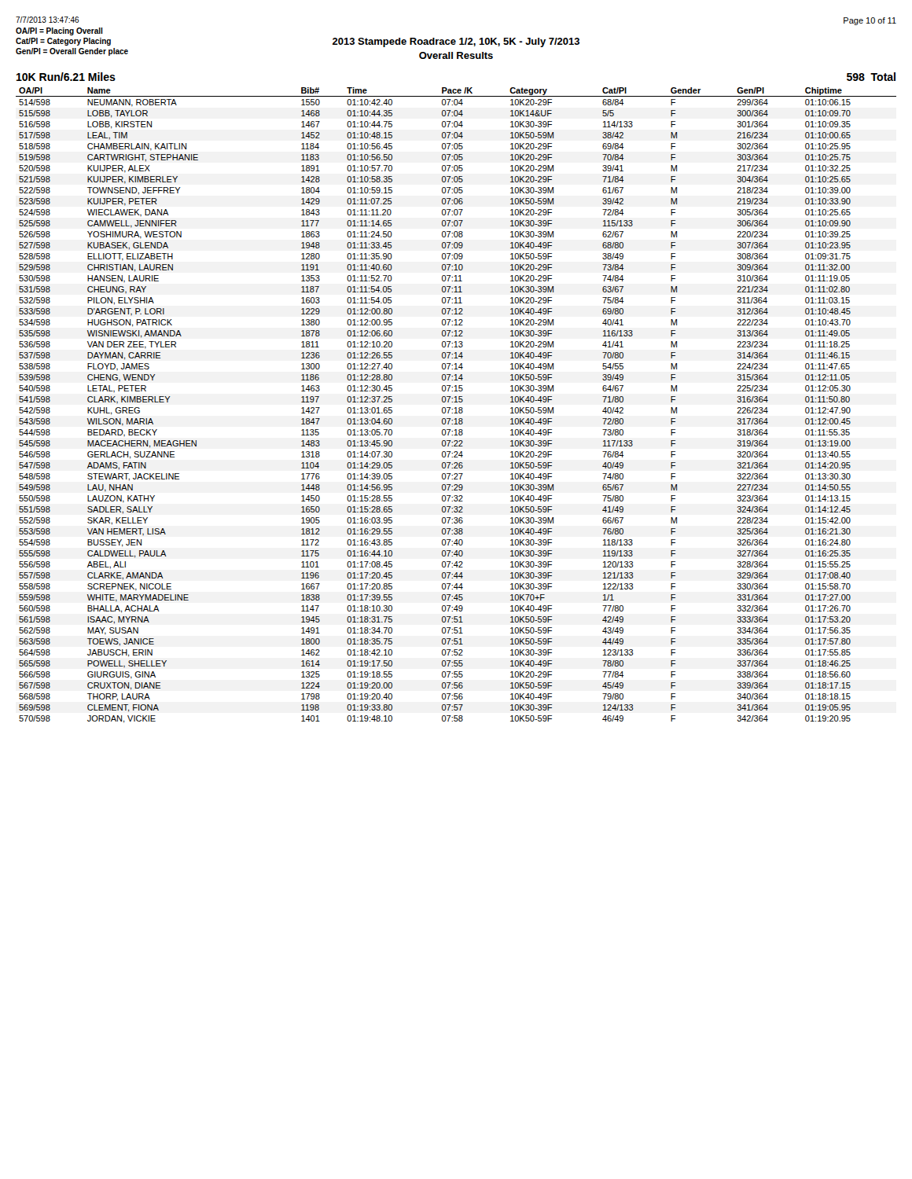7/7/2013 13:47:46
OA/Pl = Placing Overall
Cat/Pl = Category Placing
Gen/Pl = Overall Gender place
Page 10 of 11
2013 Stampede Roadrace 1/2, 10K, 5K - July 7/2013
Overall Results
10K Run/6.21 Miles 598 Total
| OA/Pl | Name | Bib# | Time | Pace /K | Category | Cat/Pl | Gender | Gen/Pl | Chiptime |
| --- | --- | --- | --- | --- | --- | --- | --- | --- | --- |
| 514/598 | NEUMANN, ROBERTA | 1550 | 01:10:42.40 | 07:04 | 10K20-29F | 68/84 | F | 299/364 | 01:10:06.15 |
| 515/598 | LOBB, TAYLOR | 1468 | 01:10:44.35 | 07:04 | 10K14&UF | 5/5 | F | 300/364 | 01:10:09.70 |
| 516/598 | LOBB, KIRSTEN | 1467 | 01:10:44.75 | 07:04 | 10K30-39F | 114/133 | F | 301/364 | 01:10:09.35 |
| 517/598 | LEAL, TIM | 1452 | 01:10:48.15 | 07:04 | 10K50-59M | 38/42 | M | 216/234 | 01:10:00.65 |
| 518/598 | CHAMBERLAIN, KAITLIN | 1184 | 01:10:56.45 | 07:05 | 10K20-29F | 69/84 | F | 302/364 | 01:10:25.95 |
| 519/598 | CARTWRIGHT, STEPHANIE | 1183 | 01:10:56.50 | 07:05 | 10K20-29F | 70/84 | F | 303/364 | 01:10:25.75 |
| 520/598 | KUIJPER, ALEX | 1891 | 01:10:57.70 | 07:05 | 10K20-29M | 39/41 | M | 217/234 | 01:10:32.25 |
| 521/598 | KUIJPER, KIMBERLEY | 1428 | 01:10:58.35 | 07:05 | 10K20-29F | 71/84 | F | 304/364 | 01:10:25.65 |
| 522/598 | TOWNSEND, JEFFREY | 1804 | 01:10:59.15 | 07:05 | 10K30-39M | 61/67 | M | 218/234 | 01:10:39.00 |
| 523/598 | KUIJPER, PETER | 1429 | 01:11:07.25 | 07:06 | 10K50-59M | 39/42 | M | 219/234 | 01:10:33.90 |
| 524/598 | WIECLAWEK, DANA | 1843 | 01:11:11.20 | 07:07 | 10K20-29F | 72/84 | F | 305/364 | 01:10:25.65 |
| 525/598 | CAMWELL, JENNIFER | 1177 | 01:11:14.65 | 07:07 | 10K30-39F | 115/133 | F | 306/364 | 01:10:09.90 |
| 526/598 | YOSHIMURA, WESTON | 1863 | 01:11:24.50 | 07:08 | 10K30-39M | 62/67 | M | 220/234 | 01:10:39.25 |
| 527/598 | KUBASEK, GLENDA | 1948 | 01:11:33.45 | 07:09 | 10K40-49F | 68/80 | F | 307/364 | 01:10:23.95 |
| 528/598 | ELLIOTT, ELIZABETH | 1280 | 01:11:35.90 | 07:09 | 10K50-59F | 38/49 | F | 308/364 | 01:09:31.75 |
| 529/598 | CHRISTIAN, LAUREN | 1191 | 01:11:40.60 | 07:10 | 10K20-29F | 73/84 | F | 309/364 | 01:11:32.00 |
| 530/598 | HANSEN, LAURIE | 1353 | 01:11:52.70 | 07:11 | 10K20-29F | 74/84 | F | 310/364 | 01:11:19.05 |
| 531/598 | CHEUNG, RAY | 1187 | 01:11:54.05 | 07:11 | 10K30-39M | 63/67 | M | 221/234 | 01:11:02.80 |
| 532/598 | PILON, ELYSHIA | 1603 | 01:11:54.05 | 07:11 | 10K20-29F | 75/84 | F | 311/364 | 01:11:03.15 |
| 533/598 | D'ARGENT, P. LORI | 1229 | 01:12:00.80 | 07:12 | 10K40-49F | 69/80 | F | 312/364 | 01:10:48.45 |
| 534/598 | HUGHSON, PATRICK | 1380 | 01:12:00.95 | 07:12 | 10K20-29M | 40/41 | M | 222/234 | 01:10:43.70 |
| 535/598 | WISNIEWSKI, AMANDA | 1878 | 01:12:06.60 | 07:12 | 10K30-39F | 116/133 | F | 313/364 | 01:11:49.05 |
| 536/598 | VAN DER ZEE, TYLER | 1811 | 01:12:10.20 | 07:13 | 10K20-29M | 41/41 | M | 223/234 | 01:11:18.25 |
| 537/598 | DAYMAN, CARRIE | 1236 | 01:12:26.55 | 07:14 | 10K40-49F | 70/80 | F | 314/364 | 01:11:46.15 |
| 538/598 | FLOYD, JAMES | 1300 | 01:12:27.40 | 07:14 | 10K40-49M | 54/55 | M | 224/234 | 01:11:47.65 |
| 539/598 | CHENG, WENDY | 1186 | 01:12:28.80 | 07:14 | 10K50-59F | 39/49 | F | 315/364 | 01:12:11.05 |
| 540/598 | LETAL, PETER | 1463 | 01:12:30.45 | 07:15 | 10K30-39M | 64/67 | M | 225/234 | 01:12:05.30 |
| 541/598 | CLARK, KIMBERLEY | 1197 | 01:12:37.25 | 07:15 | 10K40-49F | 71/80 | F | 316/364 | 01:11:50.80 |
| 542/598 | KUHL, GREG | 1427 | 01:13:01.65 | 07:18 | 10K50-59M | 40/42 | M | 226/234 | 01:12:47.90 |
| 543/598 | WILSON, MARIA | 1847 | 01:13:04.60 | 07:18 | 10K40-49F | 72/80 | F | 317/364 | 01:12:00.45 |
| 544/598 | BEDARD, BECKY | 1135 | 01:13:05.70 | 07:18 | 10K40-49F | 73/80 | F | 318/364 | 01:11:55.35 |
| 545/598 | MACEACHERN, MEAGHEN | 1483 | 01:13:45.90 | 07:22 | 10K30-39F | 117/133 | F | 319/364 | 01:13:19.00 |
| 546/598 | GERLACH, SUZANNE | 1318 | 01:14:07.30 | 07:24 | 10K20-29F | 76/84 | F | 320/364 | 01:13:40.55 |
| 547/598 | ADAMS, FATIN | 1104 | 01:14:29.05 | 07:26 | 10K50-59F | 40/49 | F | 321/364 | 01:14:20.95 |
| 548/598 | STEWART, JACKELINE | 1776 | 01:14:39.05 | 07:27 | 10K40-49F | 74/80 | F | 322/364 | 01:13:30.30 |
| 549/598 | LAU, NHAN | 1448 | 01:14:56.95 | 07:29 | 10K30-39M | 65/67 | M | 227/234 | 01:14:50.55 |
| 550/598 | LAUZON, KATHY | 1450 | 01:15:28.55 | 07:32 | 10K40-49F | 75/80 | F | 323/364 | 01:14:13.15 |
| 551/598 | SADLER, SALLY | 1650 | 01:15:28.65 | 07:32 | 10K50-59F | 41/49 | F | 324/364 | 01:14:12.45 |
| 552/598 | SKAR, KELLEY | 1905 | 01:16:03.95 | 07:36 | 10K30-39M | 66/67 | M | 228/234 | 01:15:42.00 |
| 553/598 | VAN HEMERT, LISA | 1812 | 01:16:29.55 | 07:38 | 10K40-49F | 76/80 | F | 325/364 | 01:16:21.30 |
| 554/598 | BUSSEY, JEN | 1172 | 01:16:43.85 | 07:40 | 10K30-39F | 118/133 | F | 326/364 | 01:16:24.80 |
| 555/598 | CALDWELL, PAULA | 1175 | 01:16:44.10 | 07:40 | 10K30-39F | 119/133 | F | 327/364 | 01:16:25.35 |
| 556/598 | ABEL, ALI | 1101 | 01:17:08.45 | 07:42 | 10K30-39F | 120/133 | F | 328/364 | 01:15:55.25 |
| 557/598 | CLARKE, AMANDA | 1196 | 01:17:20.45 | 07:44 | 10K30-39F | 121/133 | F | 329/364 | 01:17:08.40 |
| 558/598 | SCREPNEK, NICOLE | 1667 | 01:17:20.85 | 07:44 | 10K30-39F | 122/133 | F | 330/364 | 01:15:58.70 |
| 559/598 | WHITE, MARYMADELINE | 1838 | 01:17:39.55 | 07:45 | 10K70+F | 1/1 | F | 331/364 | 01:17:27.00 |
| 560/598 | BHALLA, ACHALA | 1147 | 01:18:10.30 | 07:49 | 10K40-49F | 77/80 | F | 332/364 | 01:17:26.70 |
| 561/598 | ISAAC, MYRNA | 1945 | 01:18:31.75 | 07:51 | 10K50-59F | 42/49 | F | 333/364 | 01:17:53.20 |
| 562/598 | MAY, SUSAN | 1491 | 01:18:34.70 | 07:51 | 10K50-59F | 43/49 | F | 334/364 | 01:17:56.35 |
| 563/598 | TOEWS, JANICE | 1800 | 01:18:35.75 | 07:51 | 10K50-59F | 44/49 | F | 335/364 | 01:17:57.80 |
| 564/598 | JABUSCH, ERIN | 1462 | 01:18:42.10 | 07:52 | 10K30-39F | 123/133 | F | 336/364 | 01:17:55.85 |
| 565/598 | POWELL, SHELLEY | 1614 | 01:19:17.50 | 07:55 | 10K40-49F | 78/80 | F | 337/364 | 01:18:46.25 |
| 566/598 | GIURGUIS, GINA | 1325 | 01:19:18.55 | 07:55 | 10K20-29F | 77/84 | F | 338/364 | 01:18:56.60 |
| 567/598 | CRUXTON, DIANE | 1224 | 01:19:20.00 | 07:56 | 10K50-59F | 45/49 | F | 339/364 | 01:18:17.15 |
| 568/598 | THORP, LAURA | 1798 | 01:19:20.40 | 07:56 | 10K40-49F | 79/80 | F | 340/364 | 01:18:18.15 |
| 569/598 | CLEMENT, FIONA | 1198 | 01:19:33.80 | 07:57 | 10K30-39F | 124/133 | F | 341/364 | 01:19:05.95 |
| 570/598 | JORDAN, VICKIE | 1401 | 01:19:48.10 | 07:58 | 10K50-59F | 46/49 | F | 342/364 | 01:19:20.95 |